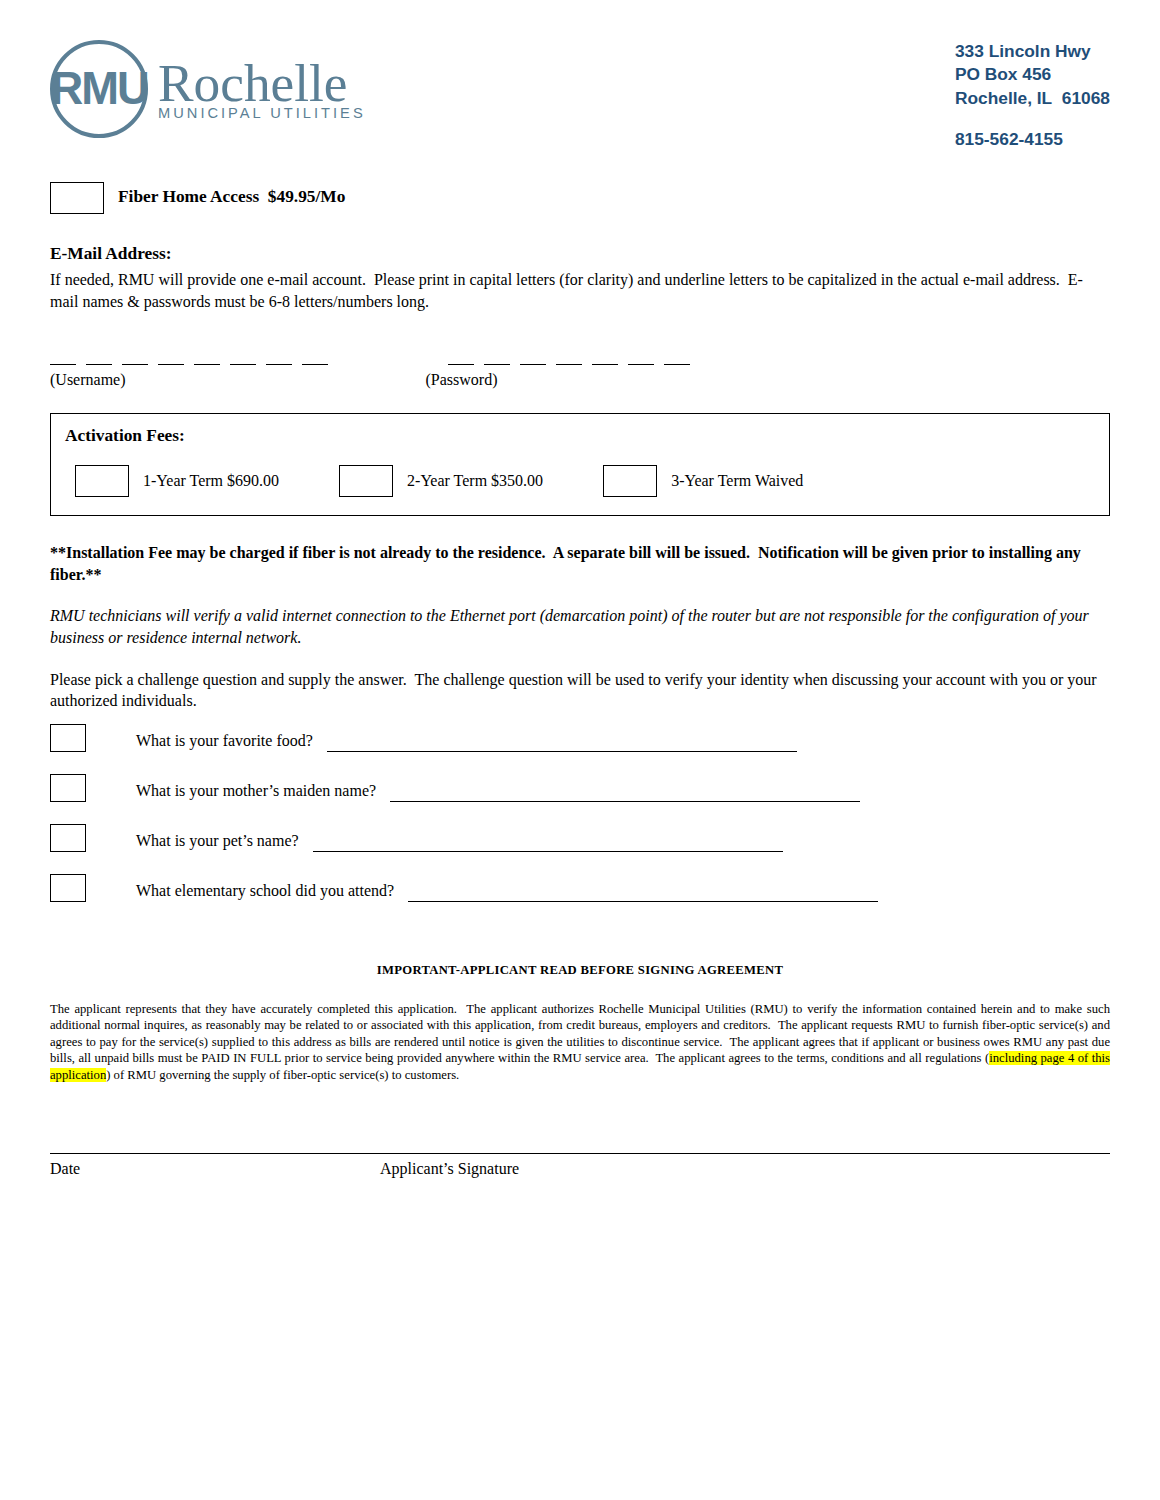RMU
Rochelle MUNICIPAL UTILITIES
333 Lincoln Hwy
PO Box 456
Rochelle, IL 61068
815-562-4155
Fiber Home Access $49.95/Mo
E-Mail Address:
If needed, RMU will provide one e-mail account. Please print in capital letters (for clarity) and underline letters to be capitalized in the actual e-mail address. E-mail names & passwords must be 6-8 letters/numbers long.
(Username) (Password)
Activation Fees:
1-Year Term $690.00
2-Year Term $350.00
3-Year Term Waived
**Installation Fee may be charged if fiber is not already to the residence. A separate bill will be issued. Notification will be given prior to installing any fiber.**
RMU technicians will verify a valid internet connection to the Ethernet port (demarcation point) of the router but are not responsible for the configuration of your business or residence internal network.
Please pick a challenge question and supply the answer. The challenge question will be used to verify your identity when discussing your account with you or your authorized individuals.
What is your favorite food?
What is your mother’s maiden name?
What is your pet’s name?
What elementary school did you attend?
IMPORTANT-APPLICANT READ BEFORE SIGNING AGREEMENT
The applicant represents that they have accurately completed this application. The applicant authorizes Rochelle Municipal Utilities (RMU) to verify the information contained herein and to make such additional normal inquires, as reasonably may be related to or associated with this application, from credit bureaus, employers and creditors. The applicant requests RMU to furnish fiber-optic service(s) and agrees to pay for the service(s) supplied to this address as bills are rendered until notice is given the utilities to discontinue service. The applicant agrees that if applicant or business owes RMU any past due bills, all unpaid bills must be PAID IN FULL prior to service being provided anywhere within the RMU service area. The applicant agrees to the terms, conditions and all regulations (including page 4 of this application) of RMU governing the supply of fiber-optic service(s) to customers.
Date Applicant’s Signature